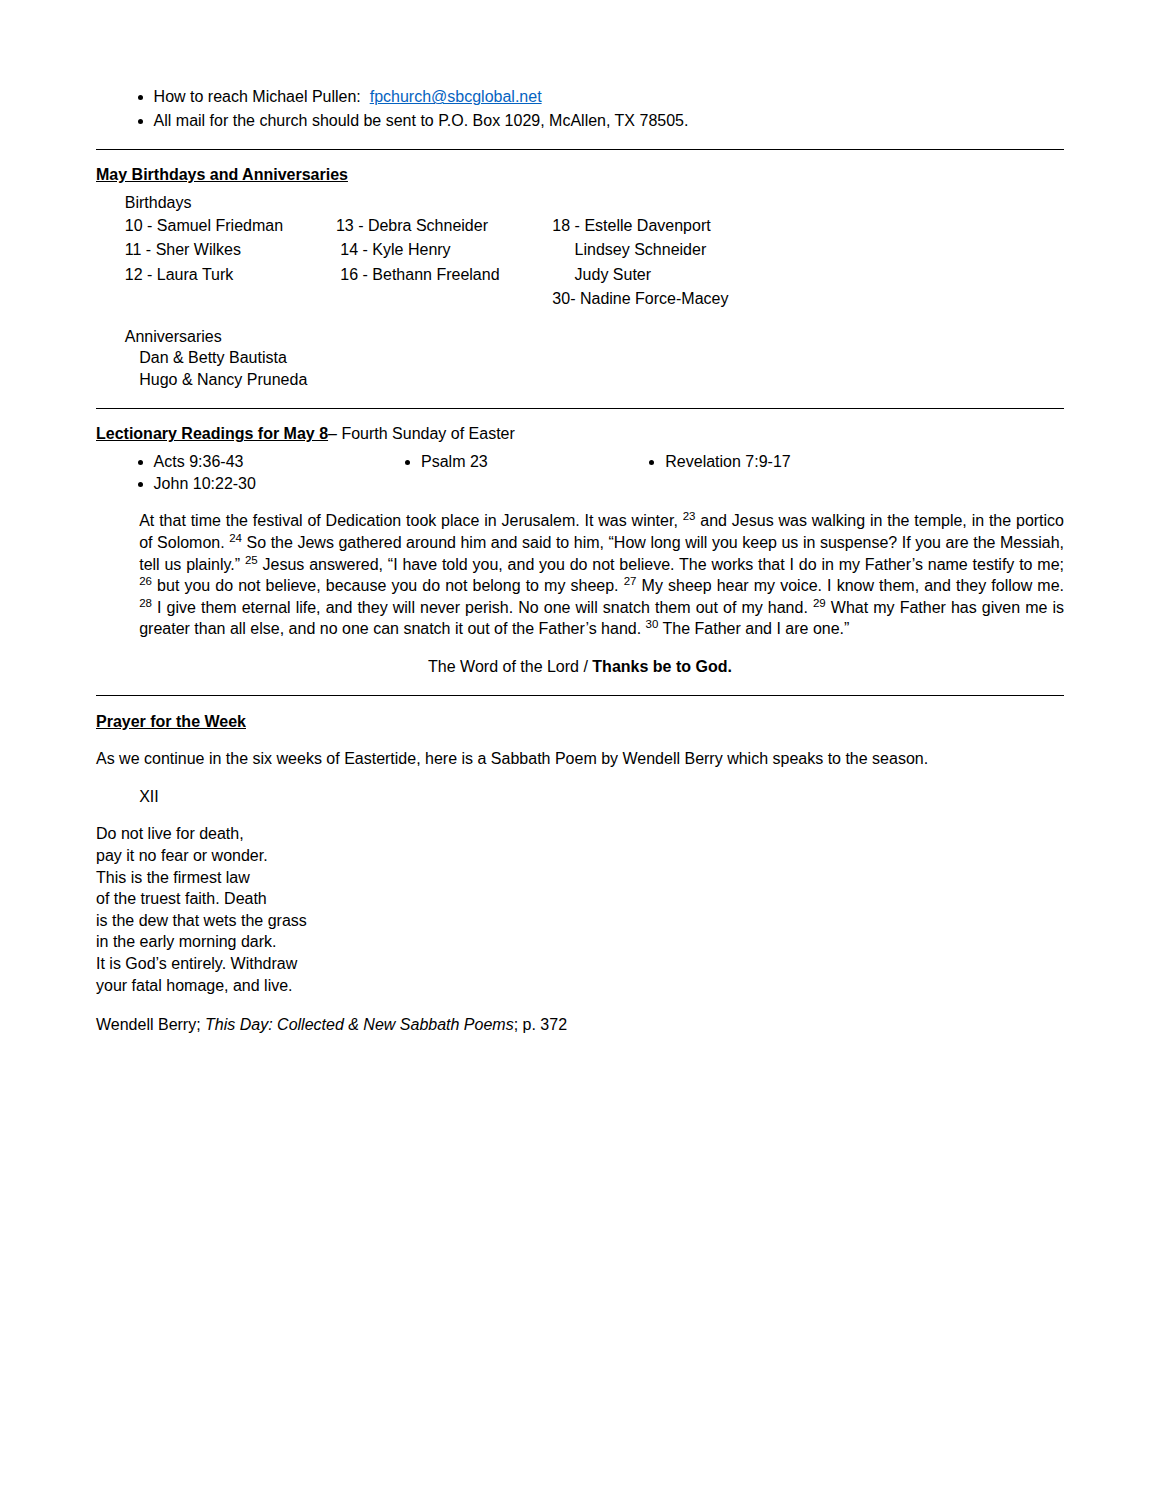How to reach Michael Pullen: fpchurch@sbcglobal.net
All mail for the church should be sent to P.O. Box 1029, McAllen, TX 78505.
May Birthdays and Anniversaries
Birthdays
| 10 - Samuel Friedman | 13 - Debra Schneider | 18 - Estelle Davenport |
| 11 - Sher Wilkes | 14 - Kyle Henry | Lindsey Schneider |
| 12 - Laura Turk | 16 - Bethann Freeland | Judy Suter |
| | | 30- Nadine Force-Macey |
Anniversaries
Dan & Betty Bautista
Hugo & Nancy Pruneda
Lectionary Readings for May 8– Fourth Sunday of Easter
Acts 9:36-43
Psalm 23
Revelation 7:9-17
John 10:22-30
At that time the festival of Dedication took place in Jerusalem. It was winter, 23 and Jesus was walking in the temple, in the portico of Solomon. 24 So the Jews gathered around him and said to him, “How long will you keep us in suspense? If you are the Messiah, tell us plainly.” 25 Jesus answered, “I have told you, and you do not believe. The works that I do in my Father’s name testify to me; 26 but you do not believe, because you do not belong to my sheep. 27 My sheep hear my voice. I know them, and they follow me. 28 I give them eternal life, and they will never perish. No one will snatch them out of my hand. 29 What my Father has given me is greater than all else, and no one can snatch it out of the Father’s hand. 30 The Father and I are one.”
The Word of the Lord / Thanks be to God.
Prayer for the Week
As we continue in the six weeks of Eastertide, here is a Sabbath Poem by Wendell Berry which speaks to the season.
XII
Do not live for death,
pay it no fear or wonder.
This is the firmest law
of the truest faith. Death
is the dew that wets the grass
in the early morning dark.
It is God’s entirely. Withdraw
your fatal homage, and live.
Wendell Berry; This Day: Collected & New Sabbath Poems; p. 372